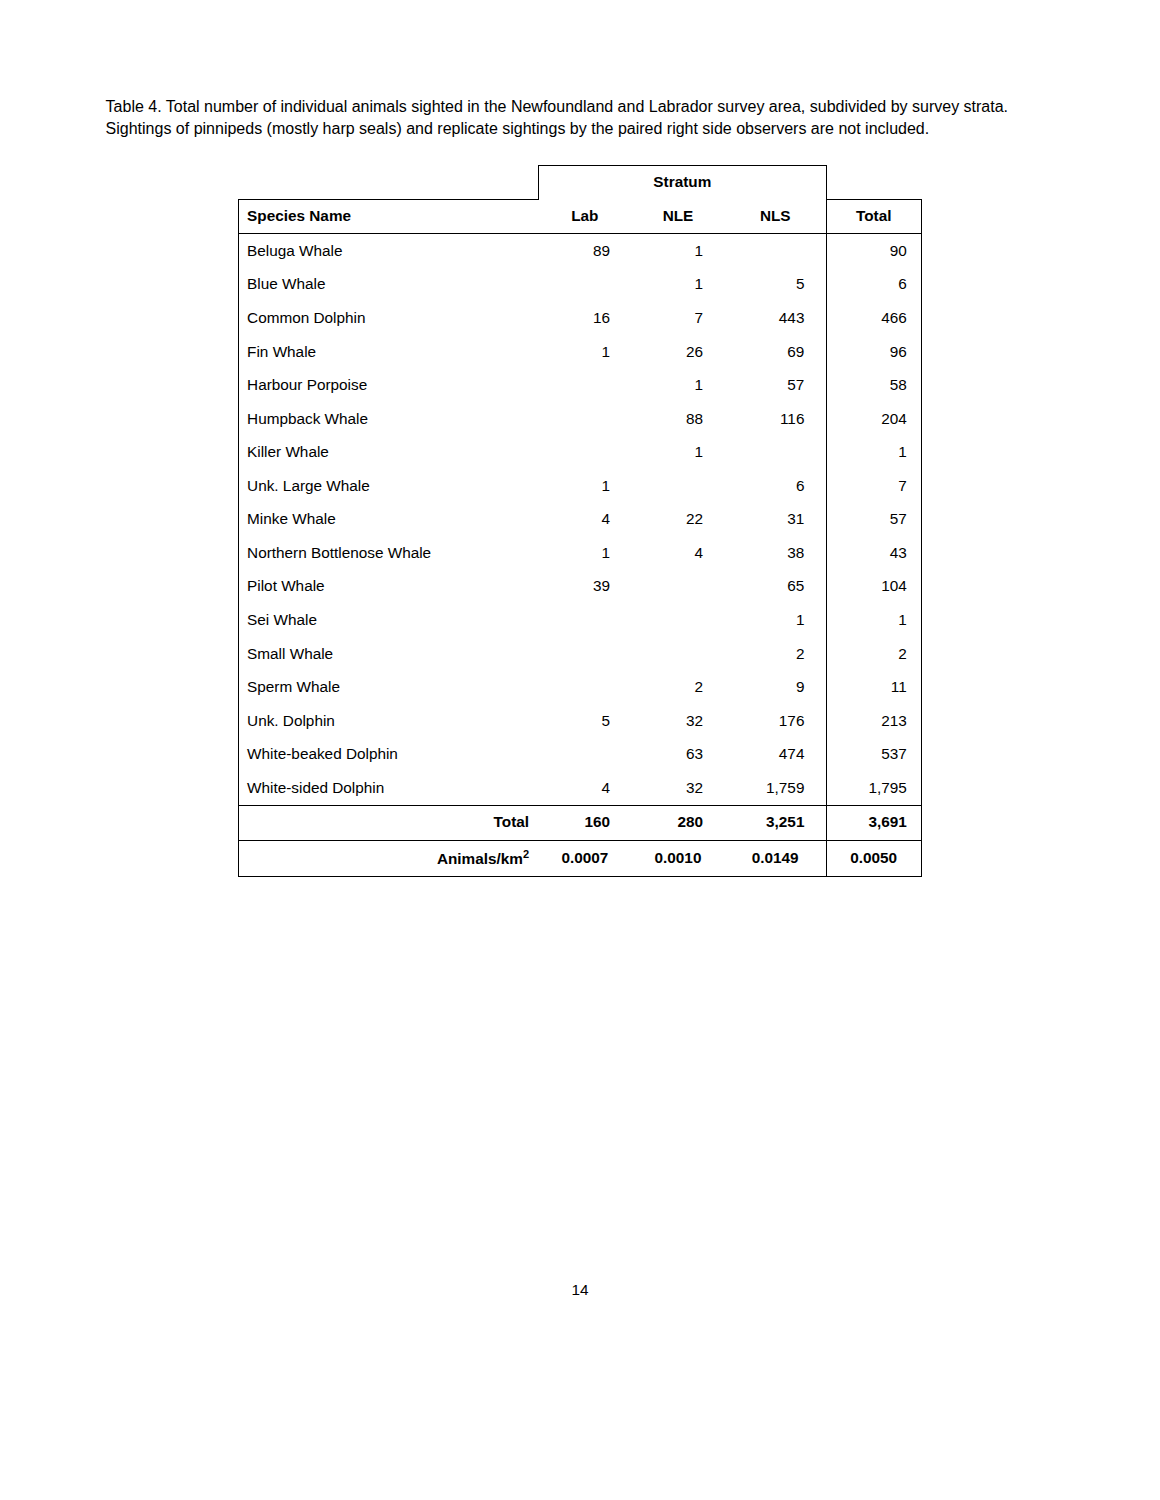Table 4. Total number of individual animals sighted in the Newfoundland and Labrador survey area, subdivided by survey strata. Sightings of pinnipeds (mostly harp seals) and replicate sightings by the paired right side observers are not included.
| | Stratum | |
| --- | --- | --- |
| Species Name | Lab | NLE | NLS | Total |
| Beluga Whale | 89 | 1 | | 90 |
| Blue Whale | | 1 | 5 | 6 |
| Common Dolphin | 16 | 7 | 443 | 466 |
| Fin Whale | 1 | 26 | 69 | 96 |
| Harbour Porpoise | | 1 | 57 | 58 |
| Humpback Whale | | 88 | 116 | 204 |
| Killer Whale | | 1 | | 1 |
| Unk. Large Whale | 1 | | 6 | 7 |
| Minke Whale | 4 | 22 | 31 | 57 |
| Northern Bottlenose Whale | 1 | 4 | 38 | 43 |
| Pilot Whale | 39 | | 65 | 104 |
| Sei Whale | | | 1 | 1 |
| Small Whale | | | 2 | 2 |
| Sperm Whale | | 2 | 9 | 11 |
| Unk. Dolphin | 5 | 32 | 176 | 213 |
| White-beaked Dolphin | | 63 | 474 | 537 |
| White-sided Dolphin | 4 | 32 | 1,759 | 1,795 |
| Total | 160 | 280 | 3,251 | 3,691 |
| Animals/km 2 | 0.0007 | 0.0010 | 0.0149 | 0.0050 |
14